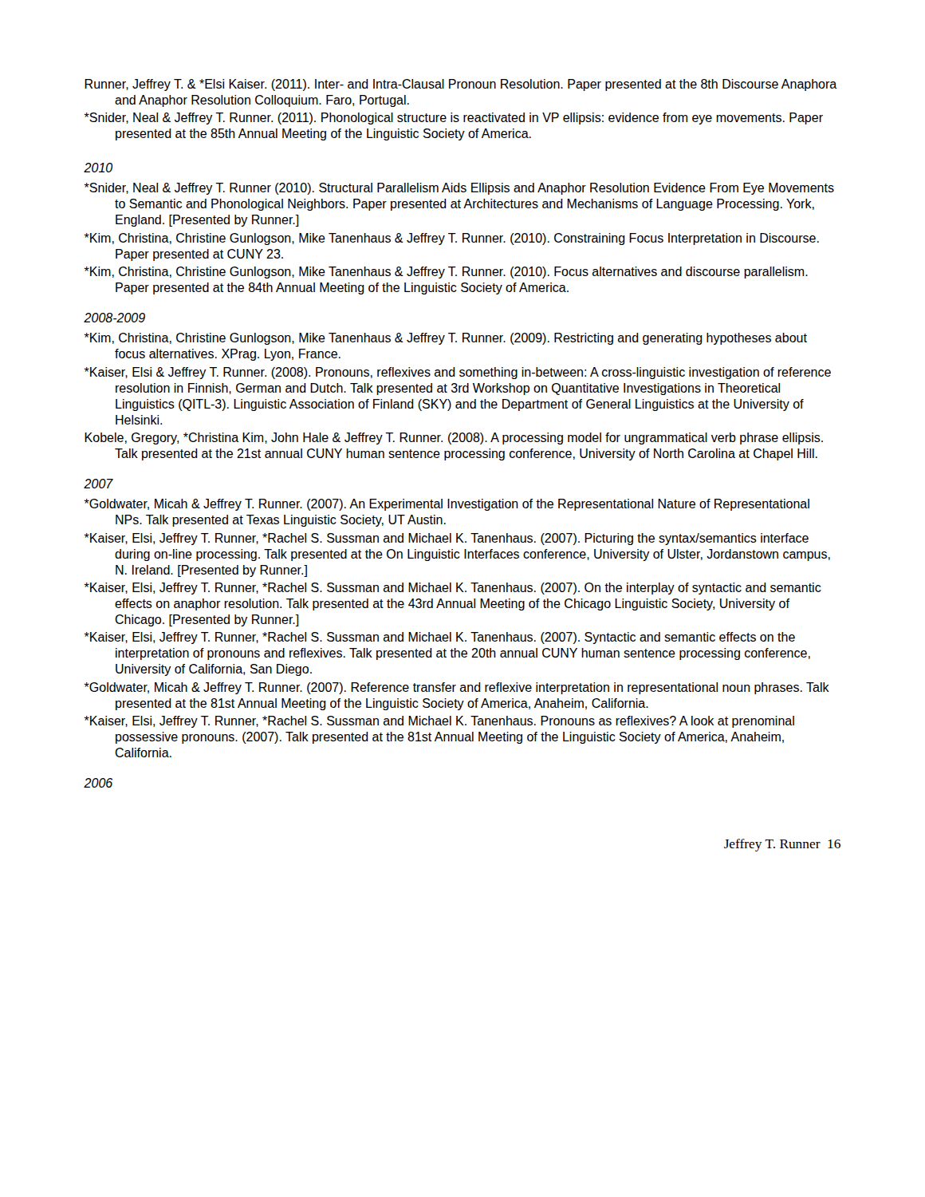Runner, Jeffrey T. & *Elsi Kaiser. (2011). Inter- and Intra-Clausal Pronoun Resolution. Paper presented at the 8th Discourse Anaphora and Anaphor Resolution Colloquium. Faro, Portugal.
*Snider, Neal & Jeffrey T. Runner. (2011). Phonological structure is reactivated in VP ellipsis: evidence from eye movements. Paper presented at the 85th Annual Meeting of the Linguistic Society of America.
2010
*Snider, Neal & Jeffrey T. Runner (2010). Structural Parallelism Aids Ellipsis and Anaphor Resolution Evidence From Eye Movements to Semantic and Phonological Neighbors. Paper presented at Architectures and Mechanisms of Language Processing. York, England. [Presented by Runner.]
*Kim, Christina, Christine Gunlogson, Mike Tanenhaus & Jeffrey T. Runner. (2010). Constraining Focus Interpretation in Discourse. Paper presented at CUNY 23.
*Kim, Christina, Christine Gunlogson, Mike Tanenhaus & Jeffrey T. Runner. (2010). Focus alternatives and discourse parallelism. Paper presented at the 84th Annual Meeting of the Linguistic Society of America.
2008-2009
*Kim, Christina, Christine Gunlogson, Mike Tanenhaus & Jeffrey T. Runner. (2009). Restricting and generating hypotheses about focus alternatives. XPrag. Lyon, France.
*Kaiser, Elsi & Jeffrey T. Runner. (2008). Pronouns, reflexives and something in-between: A cross-linguistic investigation of reference resolution in Finnish, German and Dutch. Talk presented at 3rd Workshop on Quantitative Investigations in Theoretical Linguistics (QITL-3). Linguistic Association of Finland (SKY) and the Department of General Linguistics at the University of Helsinki.
Kobele, Gregory, *Christina Kim, John Hale & Jeffrey T. Runner. (2008). A processing model for ungrammatical verb phrase ellipsis. Talk presented at the 21st annual CUNY human sentence processing conference, University of North Carolina at Chapel Hill.
2007
*Goldwater, Micah & Jeffrey T. Runner. (2007). An Experimental Investigation of the Representational Nature of Representational NPs. Talk presented at Texas Linguistic Society, UT Austin.
*Kaiser, Elsi, Jeffrey T. Runner, *Rachel S. Sussman and Michael K. Tanenhaus. (2007). Picturing the syntax/semantics interface during on-line processing. Talk presented at the On Linguistic Interfaces conference, University of Ulster, Jordanstown campus, N. Ireland. [Presented by Runner.]
*Kaiser, Elsi, Jeffrey T. Runner, *Rachel S. Sussman and Michael K. Tanenhaus. (2007). On the interplay of syntactic and semantic effects on anaphor resolution. Talk presented at the 43rd Annual Meeting of the Chicago Linguistic Society, University of Chicago. [Presented by Runner.]
*Kaiser, Elsi, Jeffrey T. Runner, *Rachel S. Sussman and Michael K. Tanenhaus. (2007). Syntactic and semantic effects on the interpretation of pronouns and reflexives. Talk presented at the 20th annual CUNY human sentence processing conference, University of California, San Diego.
*Goldwater, Micah & Jeffrey T. Runner. (2007). Reference transfer and reflexive interpretation in representational noun phrases. Talk presented at the 81st Annual Meeting of the Linguistic Society of America, Anaheim, California.
*Kaiser, Elsi, Jeffrey T. Runner, *Rachel S. Sussman and Michael K. Tanenhaus. Pronouns as reflexives? A look at prenominal possessive pronouns. (2007). Talk presented at the 81st Annual Meeting of the Linguistic Society of America, Anaheim, California.
2006
Jeffrey T. Runner 16